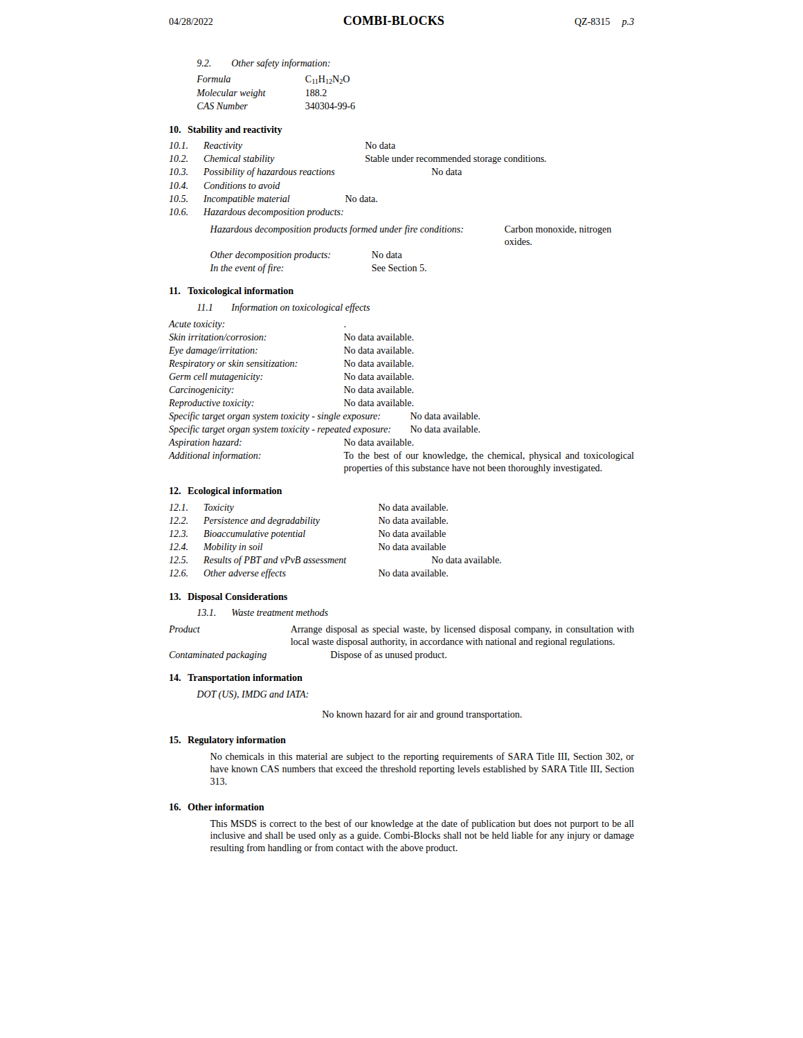04/28/2022
COMBI-BLOCKS
QZ-8315p.3
9.2.
Other safety information:
Formula
C11H12N2O
Molecular weight
188.2
CAS Number
340304-99-6
10. Stability and reactivity
10.1.
Reactivity
No data
10.2.
Chemical stability
Stable under recommended storage conditions.
10.3.
Possibility of hazardous reactions
No data
10.4.
Conditions to avoid
10.5.
Incompatible material
No data.
10.6.
Hazardous decomposition products:
Hazardous decomposition products formed under fire conditions:
Carbon monoxide, nitrogen oxides.
Other decomposition products:
No data
In the event of fire:
See Section 5.
11. Toxicological information
11.1
Information on toxicological effects
Acute toxicity:
.
Skin irritation/corrosion:
No data available.
Eye damage/irritation:
No data available.
Respiratory or skin sensitization:
No data available.
Germ cell mutagenicity:
No data available.
Carcinogenicity:
No data available.
Reproductive toxicity:
No data available.
Specific target organ system toxicity - single exposure:
No data available.
Specific target organ system toxicity - repeated exposure:
No data available.
Aspiration hazard:
No data available.
Additional information:
To the best of our knowledge, the chemical, physical and toxicological properties of this substance have not been thoroughly investigated.
12. Ecological information
12.1.
Toxicity
No data available.
12.2.
Persistence and degradability
No data available.
12.3.
Bioaccumulative potential
No data available
12.4.
Mobility in soil
No data available
12.5.
Results of PBT and vPvB assessment
No data available.
12.6.
Other adverse effects
No data available.
13. Disposal Considerations
13.1.
Waste treatment methods
Product
Arrange disposal as special waste, by licensed disposal company, in consultation with local waste disposal authority, in accordance with national and regional regulations.
Contaminated packaging
Dispose of as unused product.
14. Transportation information
DOT (US), IMDG and IATA:
No known hazard for air and ground transportation.
15. Regulatory information
No chemicals in this material are subject to the reporting requirements of SARA Title III, Section 302, or have known CAS numbers that exceed the threshold reporting levels established by SARA Title III, Section 313.
16. Other information
This MSDS is correct to the best of our knowledge at the date of publication but does not purport to be all inclusive and shall be used only as a guide. Combi-Blocks shall not be held liable for any injury or damage resulting from handling or from contact with the above product.